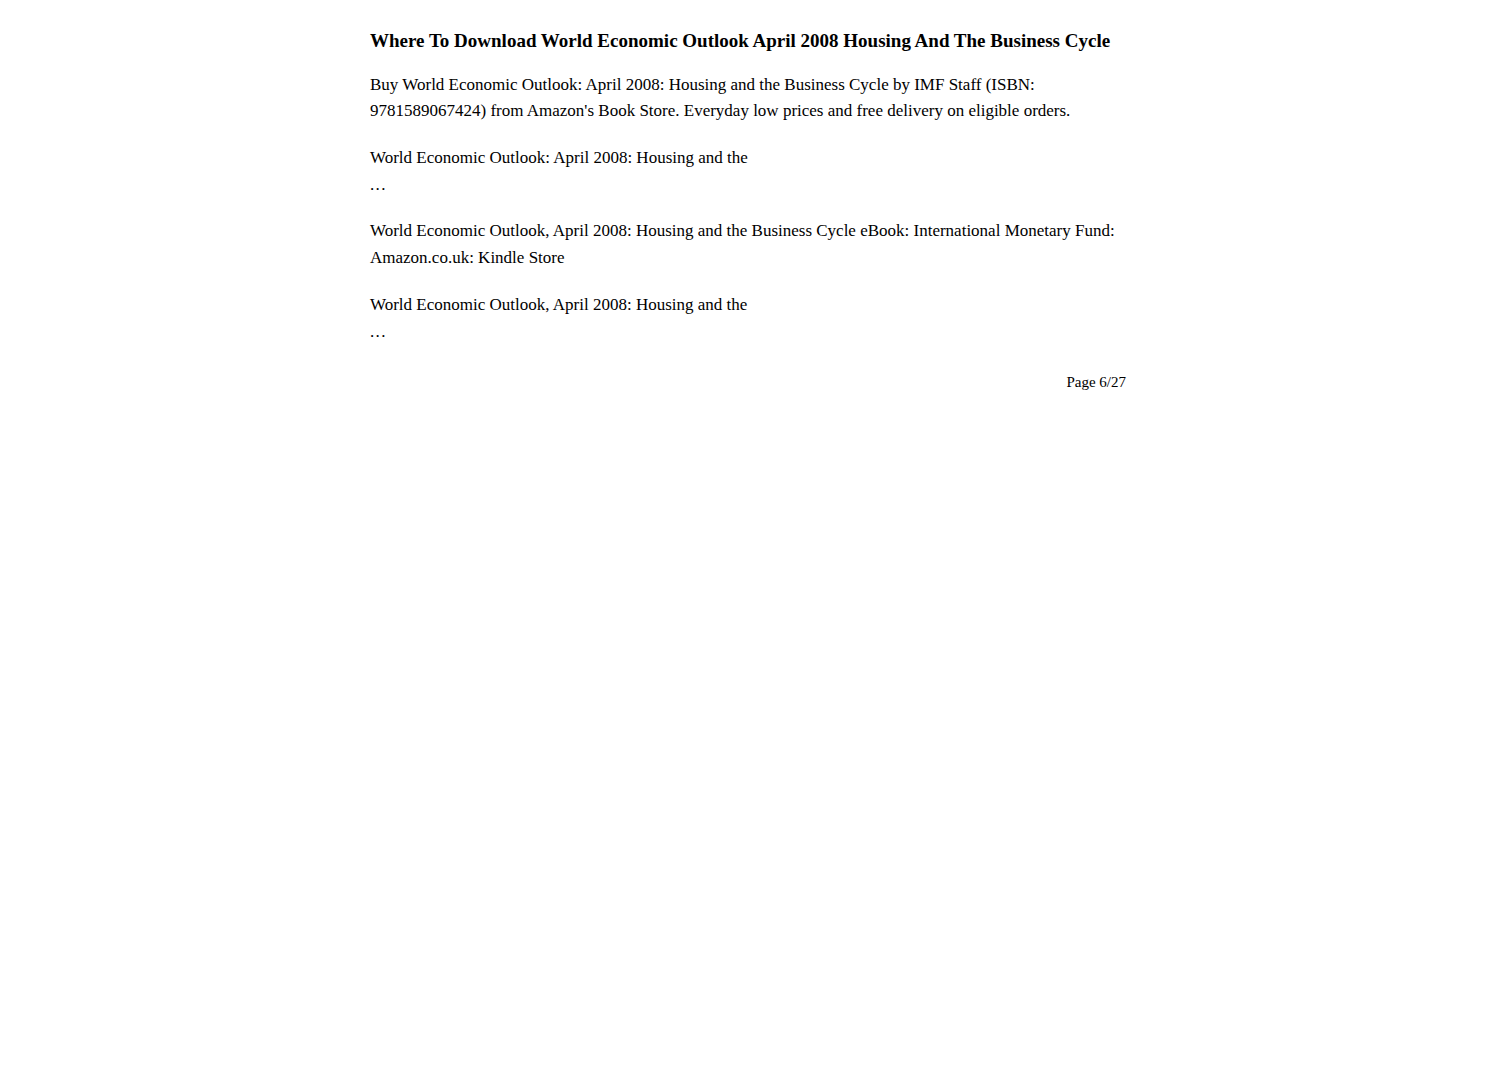Where To Download World Economic Outlook April 2008 Housing And The Business Cycle
Buy World Economic Outlook: April 2008: Housing and the Business Cycle by IMF Staff (ISBN: 9781589067424) from Amazon's Book Store. Everyday low prices and free delivery on eligible orders.
World Economic Outlook: April 2008: Housing and the
...
World Economic Outlook, April 2008: Housing and the Business Cycle eBook: International Monetary Fund: Amazon.co.uk: Kindle Store
World Economic Outlook, April 2008: Housing and the
...
Page 6/27